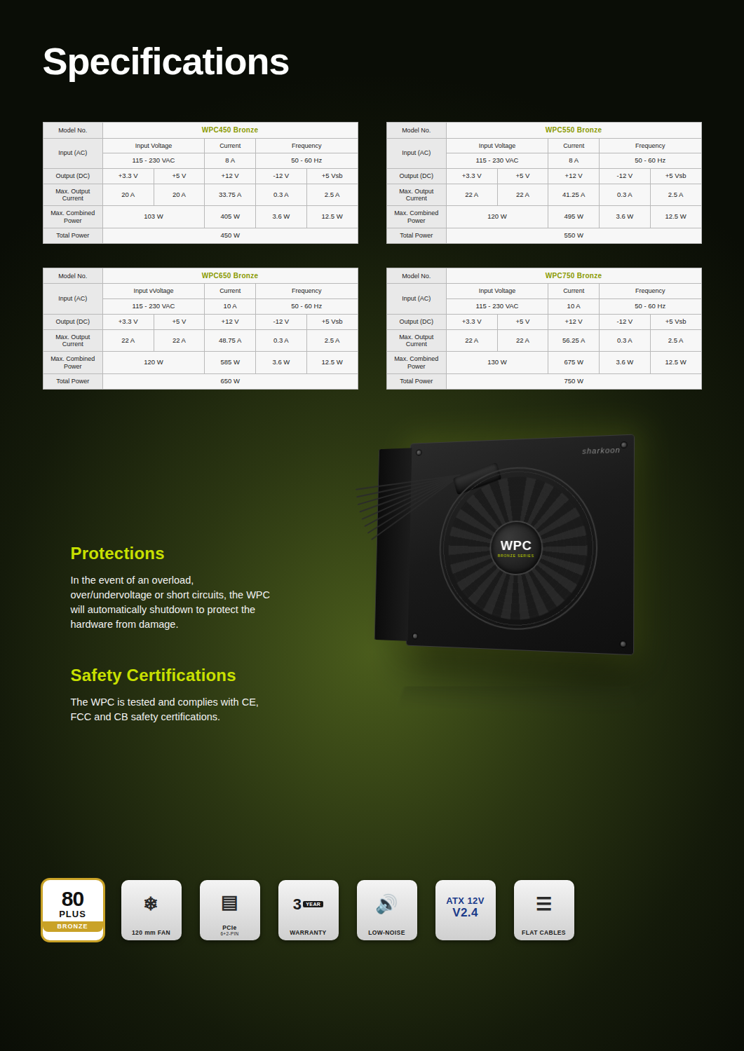Specifications
| Model No. | WPC450 Bronze |
| Input (AC) | Input Voltage | Current | Frequency |
| 115 - 230 VAC | 8 A | 50 - 60 Hz |
| Output (DC) | +3.3 V | +5 V | +12 V | -12 V | +5 Vsb |
| Max. Output Current | 20 A | 20 A | 33.75 A | 0.3 A | 2.5 A |
| Max. Combined Power | 103 W | 405 W | 3.6 W | 12.5 W |
| Total Power | 450 W |
| Model No. | WPC550 Bronze |
| Input (AC) | Input Voltage | Current | Frequency |
| 115 - 230 VAC | 8 A | 50 - 60 Hz |
| Output (DC) | +3.3 V | +5 V | +12 V | -12 V | +5 Vsb |
| Max. Output Current | 22 A | 22 A | 41.25 A | 0.3 A | 2.5 A |
| Max. Combined Power | 120 W | 495 W | 3.6 W | 12.5 W |
| Total Power | 550 W |
| Model No. | WPC650 Bronze |
| Input (AC) | Input vVoltage | Current | Frequency |
| 115 - 230 VAC | 10 A | 50 - 60 Hz |
| Output (DC) | +3.3 V | +5 V | +12 V | -12 V | +5 Vsb |
| Max. Output Current | 22 A | 22 A | 48.75 A | 0.3 A | 2.5 A |
| Max. Combined Power | 120 W | 585 W | 3.6 W | 12.5 W |
| Total Power | 650 W |
| Model No. | WPC750 Bronze |
| Input (AC) | Input Voltage | Current | Frequency |
| 115 - 230 VAC | 10 A | 50 - 60 Hz |
| Output (DC) | +3.3 V | +5 V | +12 V | -12 V | +5 Vsb |
| Max. Output Current | 22 A | 22 A | 56.25 A | 0.3 A | 2.5 A |
| Max. Combined Power | 130 W | 675 W | 3.6 W | 12.5 W |
| Total Power | 750 W |
Protections
In the event of an overload, over/undervoltage or short circuits, the WPC will automatically shutdown to protect the hardware from damage.
Safety Certifications
The WPC is tested and complies with CE, FCC and CB safety certifications.
sharkoon
WPC BRONZE SERIES
80 PLUS BRONZE
❄ 120 mm FAN
▤ PCIe 6+2-PIN
3YEAR WARRANTY
🔊 LOW-NOISE
ATX 12V V2.4
☰ FLAT CABLES